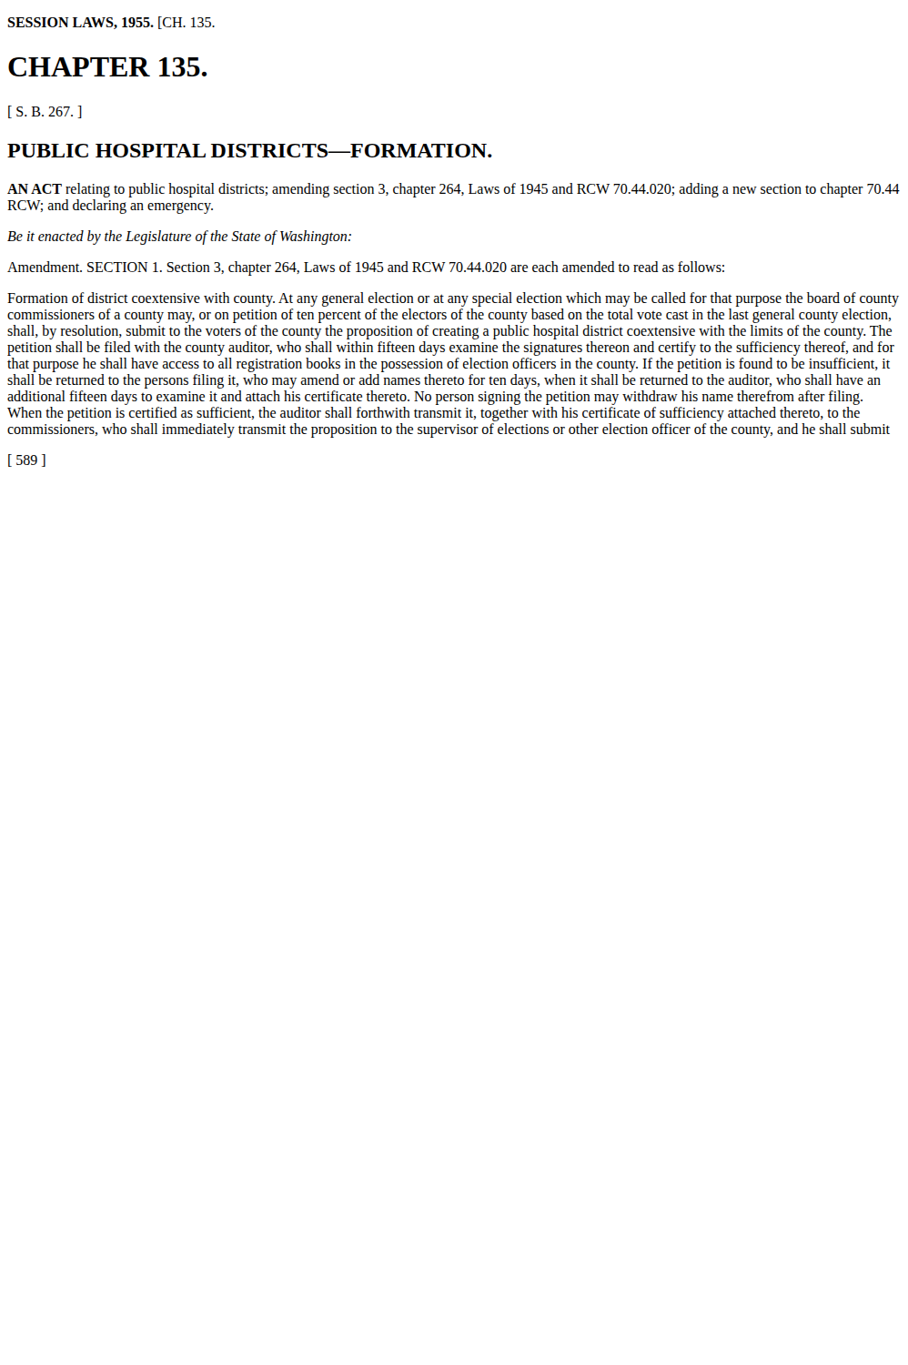SESSION LAWS, 1955. [CH. 135.
CHAPTER 135.
[ S. B. 267. ]
PUBLIC HOSPITAL DISTRICTS—FORMATION.
AN ACT relating to public hospital districts; amending section 3, chapter 264, Laws of 1945 and RCW 70.44.020; adding a new section to chapter 70.44 RCW; and declaring an emergency.
Be it enacted by the Legislature of the State of Washington:
Amendment. SECTION 1. Section 3, chapter 264, Laws of 1945 and RCW 70.44.020 are each amended to read as follows:
Formation of district coextensive with county. At any general election or at any special election which may be called for that purpose the board of county commissioners of a county may, or on petition of ten percent of the electors of the county based on the total vote cast in the last general county election, shall, by resolution, submit to the voters of the county the proposition of creating a public hospital district coextensive with the limits of the county. The petition shall be filed with the county auditor, who shall within fifteen days examine the signatures thereon and certify to the sufficiency thereof, and for that purpose he shall have access to all registration books in the possession of election officers in the county. If the petition is found to be insufficient, it shall be returned to the persons filing it, who may amend or add names thereto for ten days, when it shall be returned to the auditor, who shall have an additional fifteen days to examine it and attach his certificate thereto. No person signing the petition may withdraw his name therefrom after filing. When the petition is certified as sufficient, the auditor shall forthwith transmit it, together with his certificate of sufficiency attached thereto, to the commissioners, who shall immediately transmit the proposition to the supervisor of elections or other election officer of the county, and he shall submit
[ 589 ]